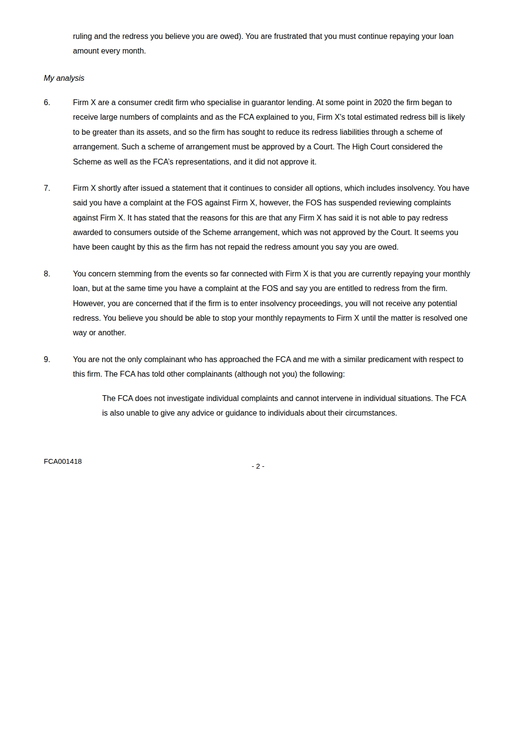ruling and the redress you believe you are owed). You are frustrated that you must continue repaying your loan amount every month.
My analysis
Firm X are a consumer credit firm who specialise in guarantor lending. At some point in 2020 the firm began to receive large numbers of complaints and as the FCA explained to you, Firm X's total estimated redress bill is likely to be greater than its assets, and so the firm has sought to reduce its redress liabilities through a scheme of arrangement. Such a scheme of arrangement must be approved by a Court. The High Court considered the Scheme as well as the FCA’s representations, and it did not approve it.
Firm X shortly after issued a statement that it continues to consider all options, which includes insolvency. You have said you have a complaint at the FOS against Firm X, however, the FOS has suspended reviewing complaints against Firm X. It has stated that the reasons for this are that any Firm X has said it is not able to pay redress awarded to consumers outside of the Scheme arrangement, which was not approved by the Court. It seems you have been caught by this as the firm has not repaid the redress amount you say you are owed.
You concern stemming from the events so far connected with Firm X is that you are currently repaying your monthly loan, but at the same time you have a complaint at the FOS and say you are entitled to redress from the firm. However, you are concerned that if the firm is to enter insolvency proceedings, you will not receive any potential redress. You believe you should be able to stop your monthly repayments to Firm X until the matter is resolved one way or another.
You are not the only complainant who has approached the FCA and me with a similar predicament with respect to this firm. The FCA has told other complainants (although not you) the following:
The FCA does not investigate individual complaints and cannot intervene in individual situations. The FCA is also unable to give any advice or guidance to individuals about their circumstances.
FCA001418
- 2 -